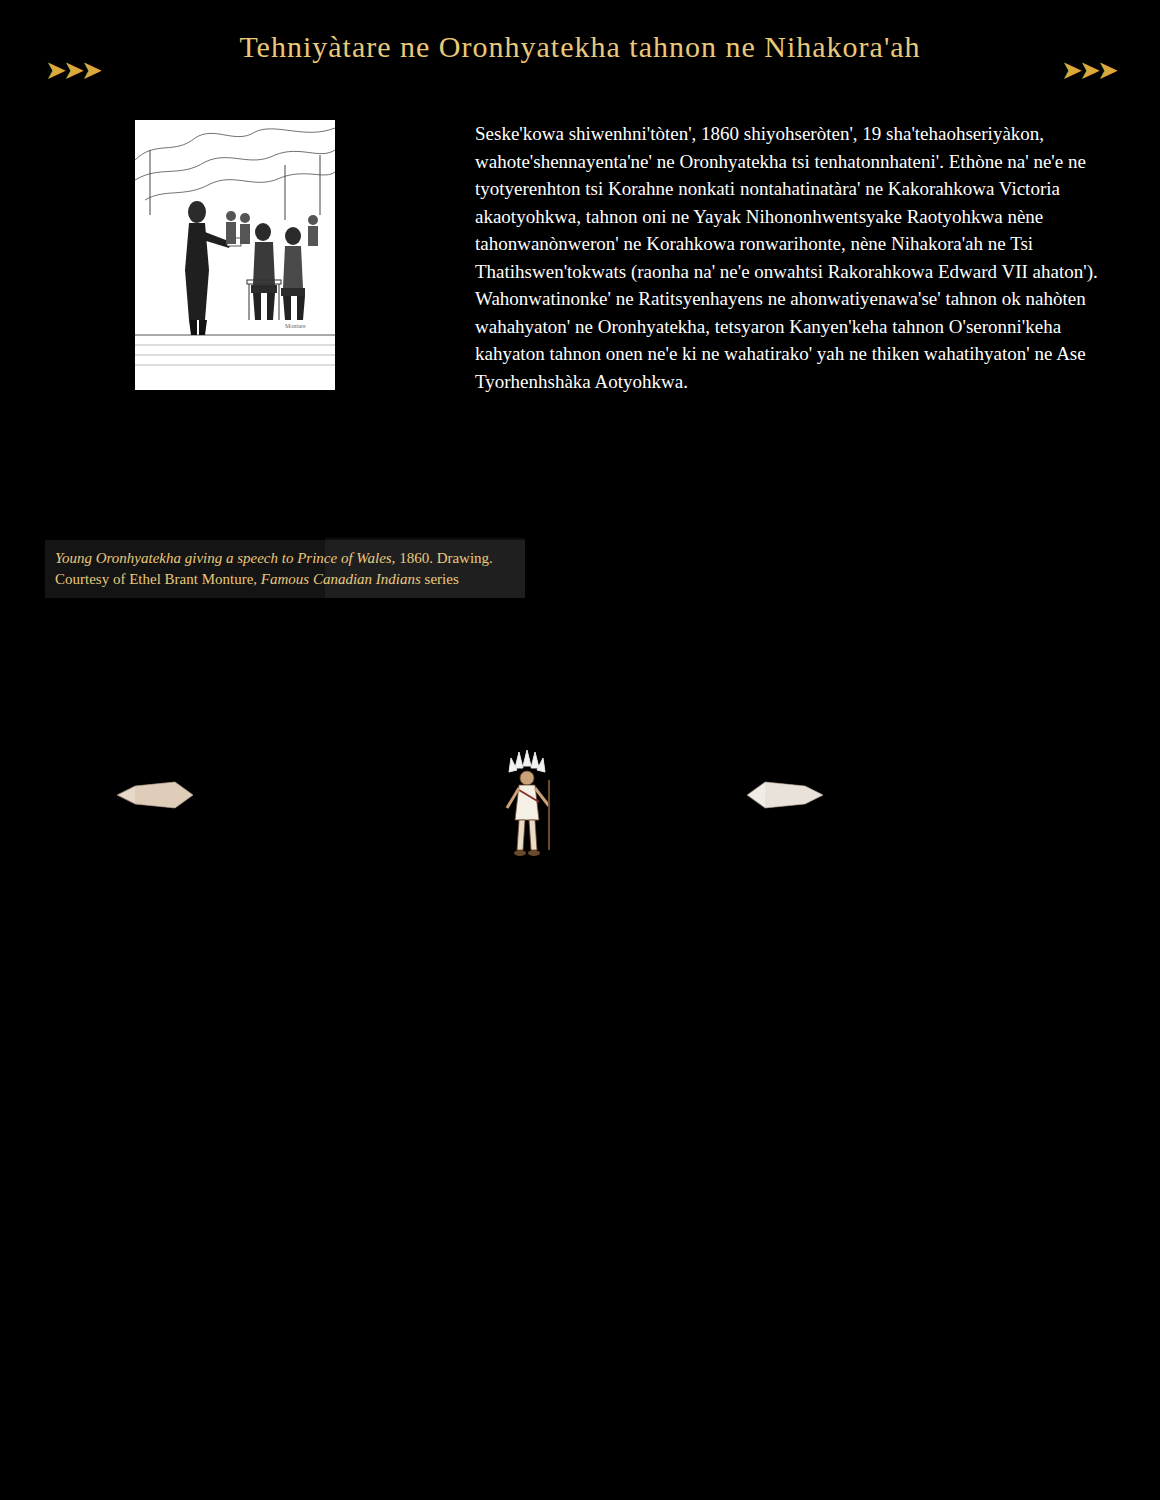➤➤➤
Tehniyàtare ne Oronhyatekha tahnon ne Nihakora'ah
➤➤➤
Monture
Seske'kowa shiwenhni'tòten', 1860 shiyohseròten', 19 sha'tehaohseriyàkon, wahote'shennayenta'ne' ne Oronhyatekha tsi tenhatonnhateni'. Ethòne na' ne'e ne tyotyerenhton tsi Korahne nonkati nontahatinatàra' ne Kakorahkowa Victoria akaotyohkwa, tahnon oni ne Yayak Nihononhwentsyake Raotyohkwa nène tahonwanònweron' ne Korahkowa ronwarihonte, nène Nihakora'ah ne Tsi Thatihswen'tokwats (raonha na' ne'e onwahtsi Rakorahkowa Edward VII ahaton'). Wahonwatinonke' ne Ratitsyenhayens ne ahonwatiyenawa'se' tahnon ok nahòten wahahyaton' ne Oronhyatekha, tetsyaron Kanyen'keha tahnon O'seronni'keha kahyaton tahnon onen ne'e ki ne wahatirako' yah ne thiken wahatihyaton' ne Ase Tyorhenhshàka Aotyohkwa.
Young Oronhyatekha giving a speech to Prince of Wales, 1860. Drawing. Courtesy of Ethel Brant Monture, Famous Canadian Indians series